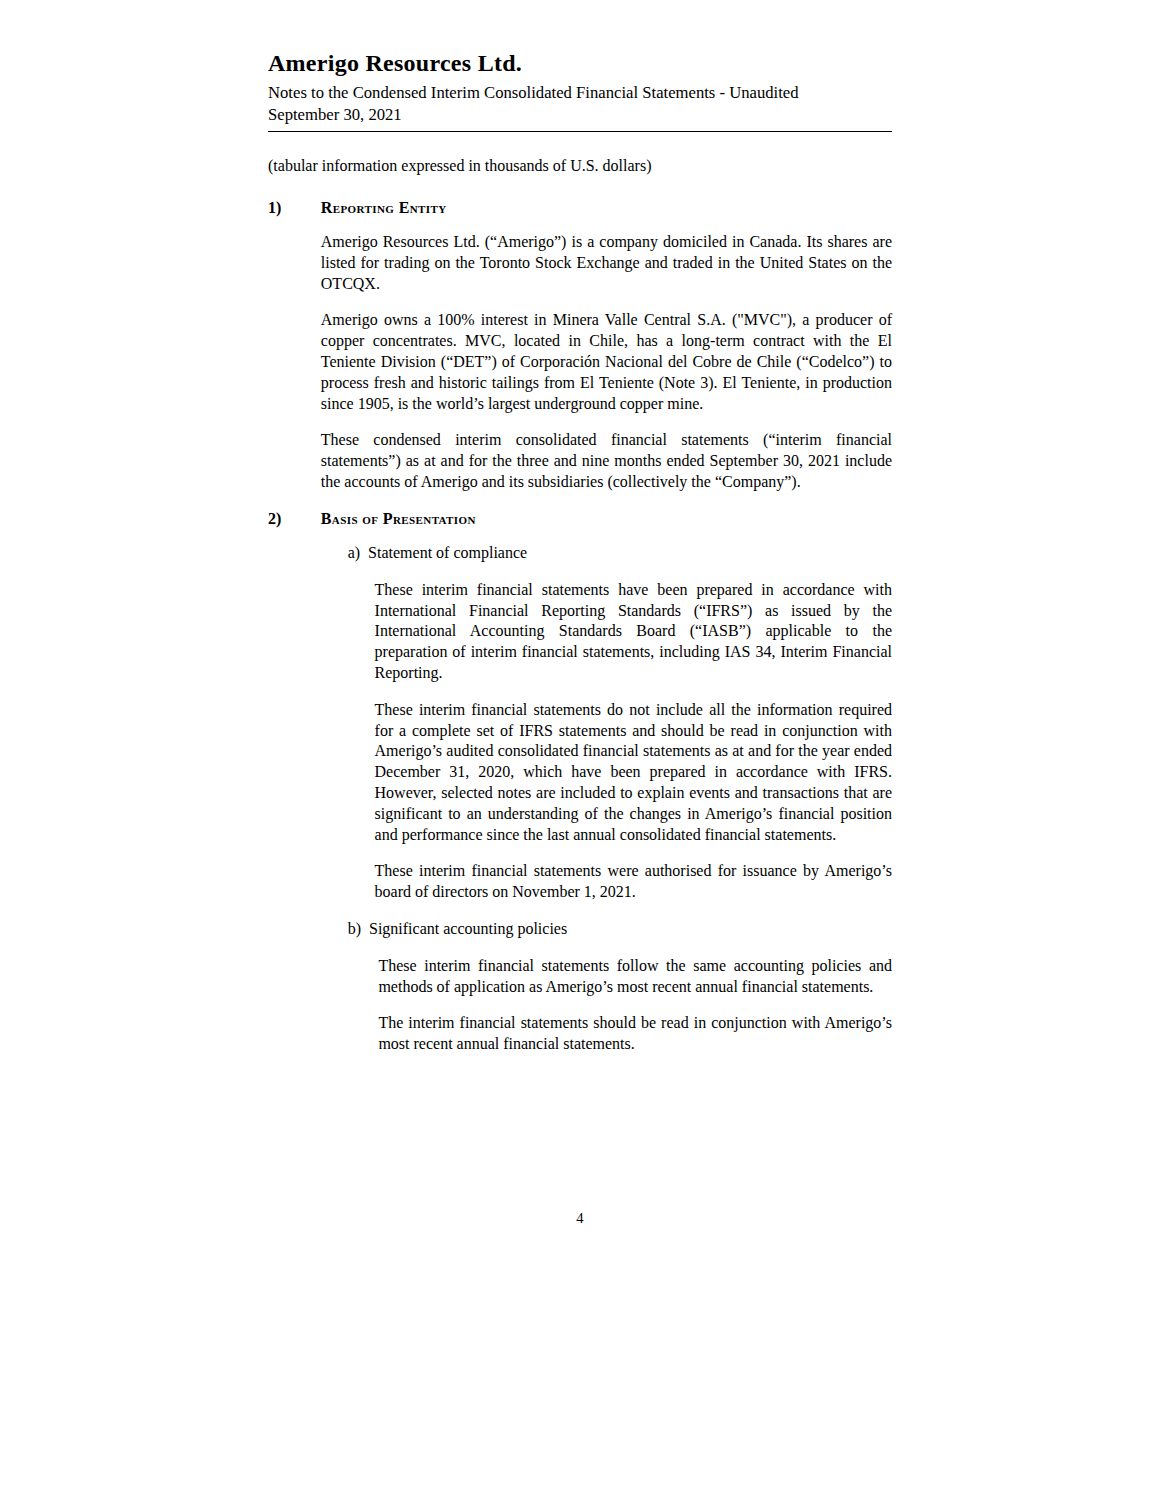Amerigo Resources Ltd.
Notes to the Condensed Interim Consolidated Financial Statements - Unaudited
September 30, 2021
(tabular information expressed in thousands of U.S. dollars)
1) Reporting Entity
Amerigo Resources Ltd. (“Amerigo”) is a company domiciled in Canada. Its shares are listed for trading on the Toronto Stock Exchange and traded in the United States on the OTCQX.
Amerigo owns a 100% interest in Minera Valle Central S.A. ("MVC"), a producer of copper concentrates. MVC, located in Chile, has a long-term contract with the El Teniente Division (“DET”) of Corporación Nacional del Cobre de Chile (“Codelco”) to process fresh and historic tailings from El Teniente (Note 3). El Teniente, in production since 1905, is the world’s largest underground copper mine.
These condensed interim consolidated financial statements (“interim financial statements”) as at and for the three and nine months ended September 30, 2021 include the accounts of Amerigo and its subsidiaries (collectively the “Company”).
2) Basis of Presentation
a) Statement of compliance
These interim financial statements have been prepared in accordance with International Financial Reporting Standards (“IFRS”) as issued by the International Accounting Standards Board (“IASB”) applicable to the preparation of interim financial statements, including IAS 34, Interim Financial Reporting.
These interim financial statements do not include all the information required for a complete set of IFRS statements and should be read in conjunction with Amerigo’s audited consolidated financial statements as at and for the year ended December 31, 2020, which have been prepared in accordance with IFRS. However, selected notes are included to explain events and transactions that are significant to an understanding of the changes in Amerigo’s financial position and performance since the last annual consolidated financial statements.
These interim financial statements were authorised for issuance by Amerigo’s board of directors on November 1, 2021.
b) Significant accounting policies
These interim financial statements follow the same accounting policies and methods of application as Amerigo’s most recent annual financial statements.
The interim financial statements should be read in conjunction with Amerigo’s most recent annual financial statements.
4